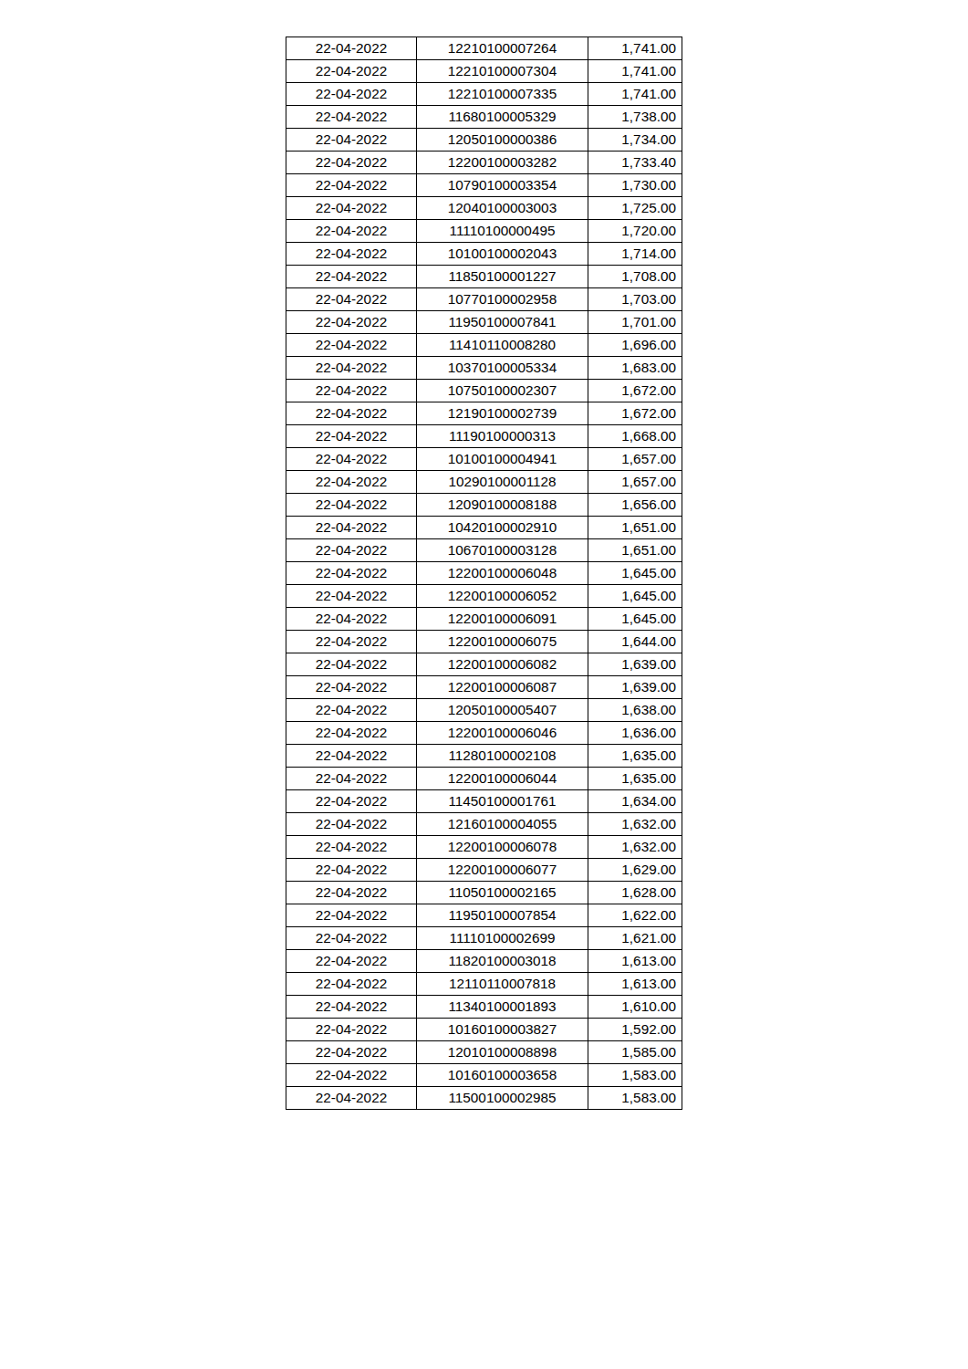| 22-04-2022 | 12210100007264 | 1,741.00 |
| 22-04-2022 | 12210100007304 | 1,741.00 |
| 22-04-2022 | 12210100007335 | 1,741.00 |
| 22-04-2022 | 11680100005329 | 1,738.00 |
| 22-04-2022 | 12050100000386 | 1,734.00 |
| 22-04-2022 | 12200100003282 | 1,733.40 |
| 22-04-2022 | 10790100003354 | 1,730.00 |
| 22-04-2022 | 12040100003003 | 1,725.00 |
| 22-04-2022 | 11110100000495 | 1,720.00 |
| 22-04-2022 | 10100100002043 | 1,714.00 |
| 22-04-2022 | 11850100001227 | 1,708.00 |
| 22-04-2022 | 10770100002958 | 1,703.00 |
| 22-04-2022 | 11950100007841 | 1,701.00 |
| 22-04-2022 | 11410110008280 | 1,696.00 |
| 22-04-2022 | 10370100005334 | 1,683.00 |
| 22-04-2022 | 10750100002307 | 1,672.00 |
| 22-04-2022 | 12190100002739 | 1,672.00 |
| 22-04-2022 | 11190100000313 | 1,668.00 |
| 22-04-2022 | 10100100004941 | 1,657.00 |
| 22-04-2022 | 10290100001128 | 1,657.00 |
| 22-04-2022 | 12090100008188 | 1,656.00 |
| 22-04-2022 | 10420100002910 | 1,651.00 |
| 22-04-2022 | 10670100003128 | 1,651.00 |
| 22-04-2022 | 12200100006048 | 1,645.00 |
| 22-04-2022 | 12200100006052 | 1,645.00 |
| 22-04-2022 | 12200100006091 | 1,645.00 |
| 22-04-2022 | 12200100006075 | 1,644.00 |
| 22-04-2022 | 12200100006082 | 1,639.00 |
| 22-04-2022 | 12200100006087 | 1,639.00 |
| 22-04-2022 | 12050100005407 | 1,638.00 |
| 22-04-2022 | 12200100006046 | 1,636.00 |
| 22-04-2022 | 11280100002108 | 1,635.00 |
| 22-04-2022 | 12200100006044 | 1,635.00 |
| 22-04-2022 | 11450100001761 | 1,634.00 |
| 22-04-2022 | 12160100004055 | 1,632.00 |
| 22-04-2022 | 12200100006078 | 1,632.00 |
| 22-04-2022 | 12200100006077 | 1,629.00 |
| 22-04-2022 | 11050100002165 | 1,628.00 |
| 22-04-2022 | 11950100007854 | 1,622.00 |
| 22-04-2022 | 11110100002699 | 1,621.00 |
| 22-04-2022 | 11820100003018 | 1,613.00 |
| 22-04-2022 | 12110110007818 | 1,613.00 |
| 22-04-2022 | 11340100001893 | 1,610.00 |
| 22-04-2022 | 10160100003827 | 1,592.00 |
| 22-04-2022 | 12010100008898 | 1,585.00 |
| 22-04-2022 | 10160100003658 | 1,583.00 |
| 22-04-2022 | 11500100002985 | 1,583.00 |